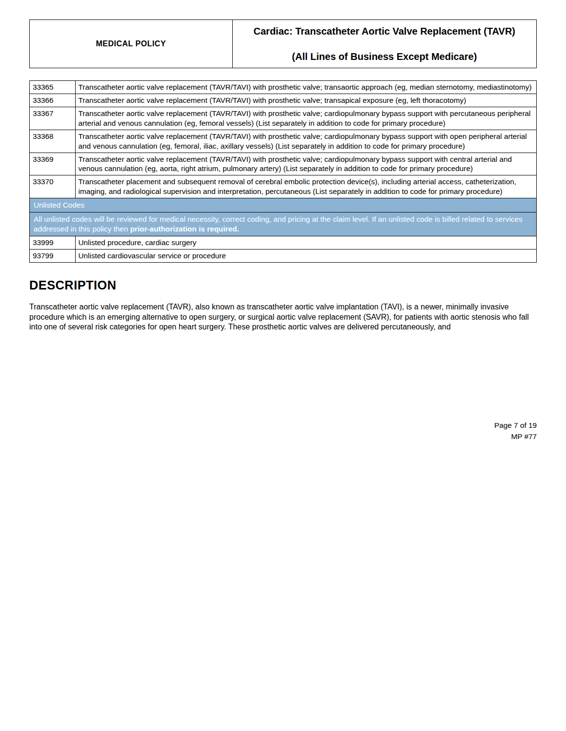| MEDICAL POLICY | Cardiac: Transcatheter Aortic Valve Replacement (TAVR) (All Lines of Business Except Medicare) |
| 33365 | Transcatheter aortic valve replacement (TAVR/TAVI) with prosthetic valve; transaortic approach (eg, median sternotomy, mediastinotomy) |
| 33366 | Transcatheter aortic valve replacement (TAVR/TAVI) with prosthetic valve; transapical exposure (eg, left thoracotomy) |
| 33367 | Transcatheter aortic valve replacement (TAVR/TAVI) with prosthetic valve; cardiopulmonary bypass support with percutaneous peripheral arterial and venous cannulation (eg, femoral vessels) (List separately in addition to code for primary procedure) |
| 33368 | Transcatheter aortic valve replacement (TAVR/TAVI) with prosthetic valve; cardiopulmonary bypass support with open peripheral arterial and venous cannulation (eg, femoral, iliac, axillary vessels) (List separately in addition to code for primary procedure) |
| 33369 | Transcatheter aortic valve replacement (TAVR/TAVI) with prosthetic valve; cardiopulmonary bypass support with central arterial and venous cannulation (eg, aorta, right atrium, pulmonary artery) (List separately in addition to code for primary procedure) |
| 33370 | Transcatheter placement and subsequent removal of cerebral embolic protection device(s), including arterial access, catheterization, imaging, and radiological supervision and interpretation, percutaneous (List separately in addition to code for primary procedure) |
| Unlisted Codes |
| All unlisted codes will be reviewed for medical necessity, correct coding, and pricing at the claim level. If an unlisted code is billed related to services addressed in this policy then prior-authorization is required. |
| 33999 | Unlisted procedure, cardiac surgery |
| 93799 | Unlisted cardiovascular service or procedure |
DESCRIPTION
Transcatheter aortic valve replacement (TAVR), also known as transcatheter aortic valve implantation (TAVI), is a newer, minimally invasive procedure which is an emerging alternative to open surgery, or surgical aortic valve replacement (SAVR), for patients with aortic stenosis who fall into one of several risk categories for open heart surgery. These prosthetic aortic valves are delivered percutaneously, and
Page 7 of 19
MP #77